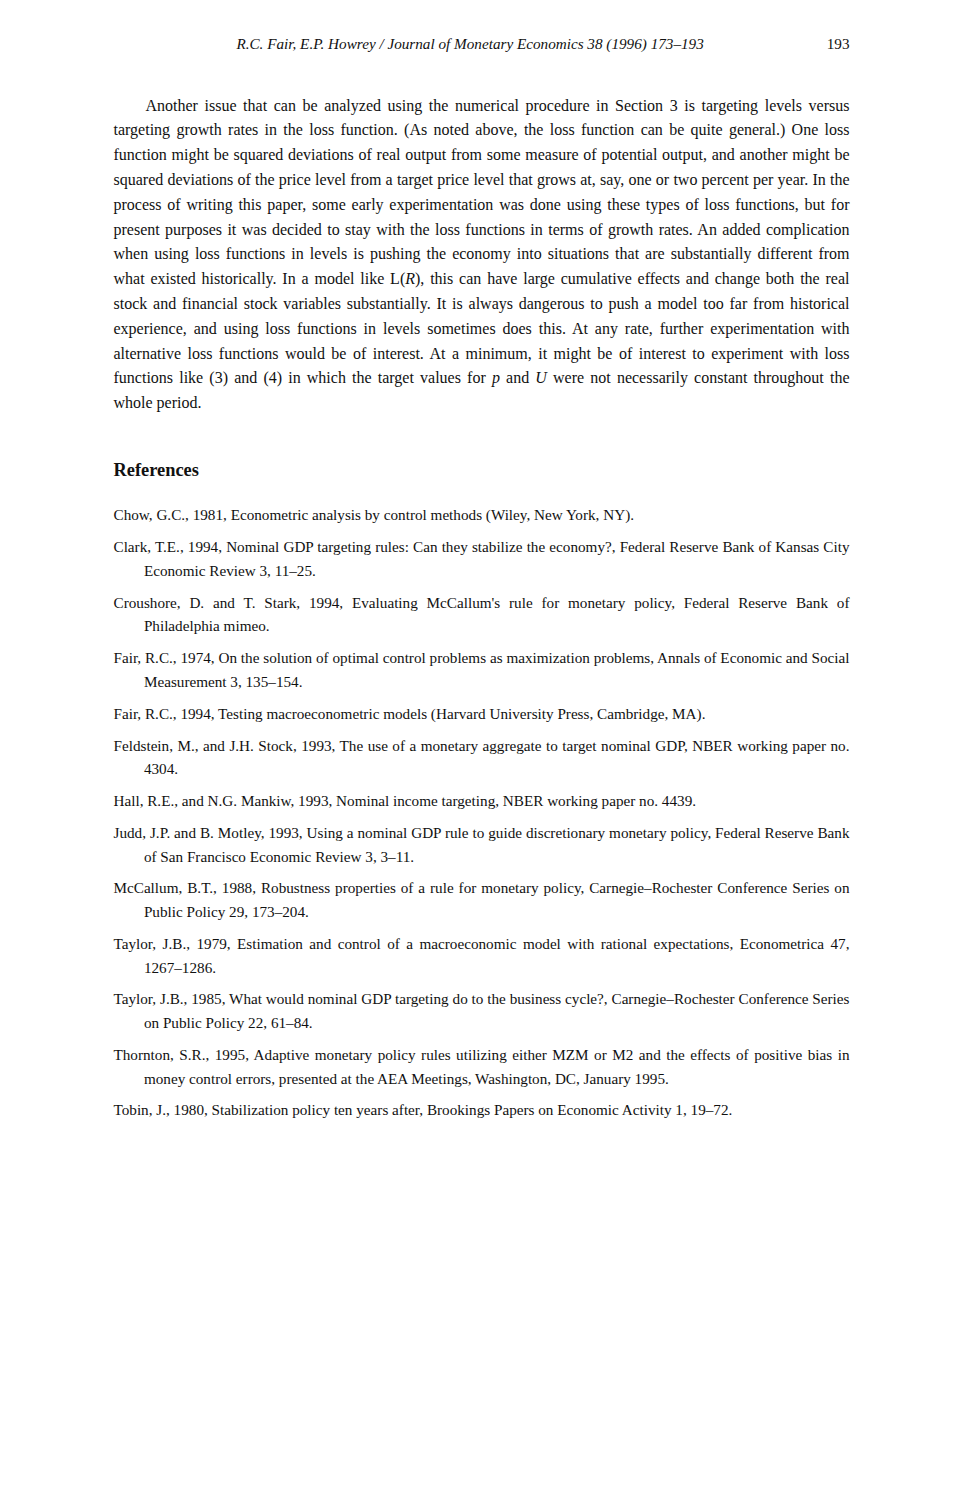R.C. Fair, E.P. Howrey / Journal of Monetary Economics 38 (1996) 173–193 193
Another issue that can be analyzed using the numerical procedure in Section 3 is targeting levels versus targeting growth rates in the loss function. (As noted above, the loss function can be quite general.) One loss function might be squared deviations of real output from some measure of potential output, and another might be squared deviations of the price level from a target price level that grows at, say, one or two percent per year. In the process of writing this paper, some early experimentation was done using these types of loss functions, but for present purposes it was decided to stay with the loss functions in terms of growth rates. An added complication when using loss functions in levels is pushing the economy into situations that are substantially different from what existed historically. In a model like L(R), this can have large cumulative effects and change both the real stock and financial stock variables substantially. It is always dangerous to push a model too far from historical experience, and using loss functions in levels sometimes does this. At any rate, further experimentation with alternative loss functions would be of interest. At a minimum, it might be of interest to experiment with loss functions like (3) and (4) in which the target values for p and U were not necessarily constant throughout the whole period.
References
Chow, G.C., 1981, Econometric analysis by control methods (Wiley, New York, NY).
Clark, T.E., 1994, Nominal GDP targeting rules: Can they stabilize the economy?, Federal Reserve Bank of Kansas City Economic Review 3, 11–25.
Croushore, D. and T. Stark, 1994, Evaluating McCallum's rule for monetary policy, Federal Reserve Bank of Philadelphia mimeo.
Fair, R.C., 1974, On the solution of optimal control problems as maximization problems, Annals of Economic and Social Measurement 3, 135–154.
Fair, R.C., 1994, Testing macroeconometric models (Harvard University Press, Cambridge, MA).
Feldstein, M., and J.H. Stock, 1993, The use of a monetary aggregate to target nominal GDP, NBER working paper no. 4304.
Hall, R.E., and N.G. Mankiw, 1993, Nominal income targeting, NBER working paper no. 4439.
Judd, J.P. and B. Motley, 1993, Using a nominal GDP rule to guide discretionary monetary policy, Federal Reserve Bank of San Francisco Economic Review 3, 3–11.
McCallum, B.T., 1988, Robustness properties of a rule for monetary policy, Carnegie–Rochester Conference Series on Public Policy 29, 173–204.
Taylor, J.B., 1979, Estimation and control of a macroeconomic model with rational expectations, Econometrica 47, 1267–1286.
Taylor, J.B., 1985, What would nominal GDP targeting do to the business cycle?, Carnegie–Rochester Conference Series on Public Policy 22, 61–84.
Thornton, S.R., 1995, Adaptive monetary policy rules utilizing either MZM or M2 and the effects of positive bias in money control errors, presented at the AEA Meetings, Washington, DC, January 1995.
Tobin, J., 1980, Stabilization policy ten years after, Brookings Papers on Economic Activity 1, 19–72.